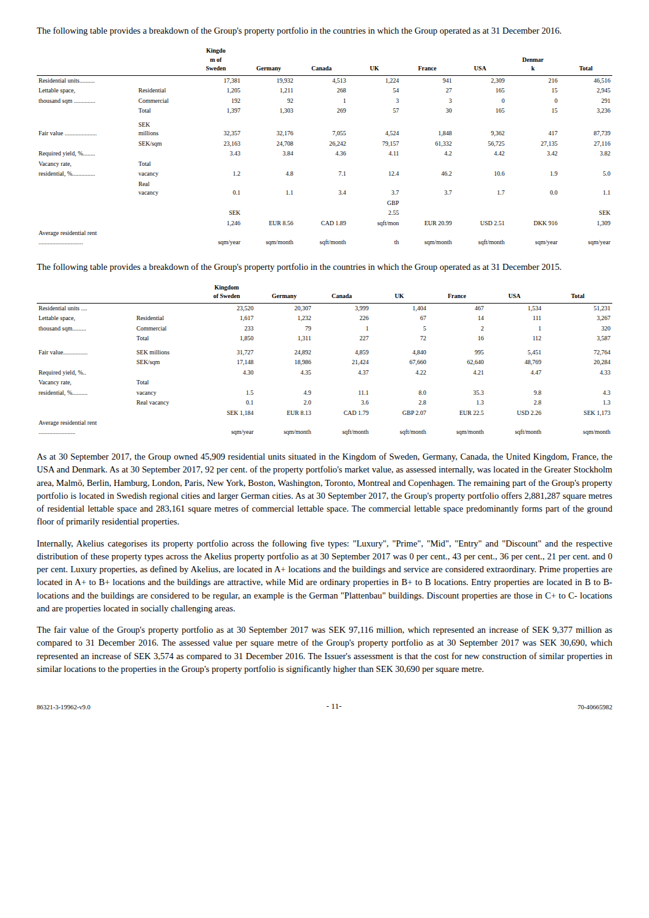The following table provides a breakdown of the Group's property portfolio in the countries in which the Group operated as at 31 December 2016.
| | | Kingdo m of Sweden | Germany | Canada | UK | France | USA | Denmar k | Total |
| Residential units.......... | | 17,381 | 19,932 | 4,513 | 1,224 | 941 | 2,309 | 216 | 46,516 |
| Lettable space, | Residential | 1,205 | 1,211 | 268 | 54 | 27 | 165 | 15 | 2,945 |
| thousand sqm .............. | Commercial | 192 | 92 | 1 | 3 | 3 | 0 | 0 | 291 |
| | Total | 1,397 | 1,303 | 269 | 57 | 30 | 165 | 15 | 3,236 |
| Fair value ..................... | SEK millions | 32,357 | 32,176 | 7,055 | 4,524 | 1,848 | 9,362 | 417 | 87,739 |
| | SEK/sqm | 23,163 | 24,708 | 26,242 | 79,157 | 61,332 | 56,725 | 27,135 | 27,116 |
| Required yield, %........ | | 3.43 | 3.84 | 4.36 | 4.11 | 4.2 | 4.42 | 3.42 | 3.82 |
| Vacancy rate, | Total | | | | | | | | |
| residential, %............... | vacancy | 1.2 | 4.8 | 7.1 | 12.4 | 46.2 | 10.6 | 1.9 | 5.0 |
| | Real vacancy | 0.1 | 1.1 | 3.4 | 3.7 | 3.7 | 1.7 | 0.0 | 1.1 |
| | | | | | GBP | | | | |
| | | SEK | | | 2.55 | | | | SEK |
| | | 1,246 | EUR 8.56 | CAD 1.89 | sqft/mon | EUR 20.99 | USD 2.51 | DKK 916 | 1,309 |
| Average residential rent ............................. | | sqm/year | sqm/month | sqft/month | th | sqm/month | sqft/month | sqm/year | sqm/year |
The following table provides a breakdown of the Group's property portfolio in the countries in which the Group operated as at 31 December 2015.
| | | Kingdom of Sweden | Germany | Canada | UK | France | USA | Total |
| Residential units .... | | 23,520 | 20,307 | 3,999 | 1,404 | 467 | 1,534 | 51,231 |
| Lettable space, | Residential | 1,617 | 1,232 | 226 | 67 | 14 | 111 | 3,267 |
| thousand sqm......... | Commercial | 233 | 79 | 1 | 5 | 2 | 1 | 320 |
| | Total | 1,850 | 1,311 | 227 | 72 | 16 | 112 | 3,587 |
| Fair value................ | SEK millions | 31,727 | 24,892 | 4,859 | 4,840 | 995 | 5,451 | 72,764 |
| | SEK/sqm | 17,148 | 18,986 | 21,424 | 67,660 | 62,640 | 48,769 | 20,284 |
| Required yield, %.. | | 4.30 | 4.35 | 4.37 | 4.22 | 4.21 | 4.47 | 4.33 |
| Vacancy rate, | Total | | | | | | | |
| residential, %.......... | vacancy | 1.5 | 4.9 | 11.1 | 8.0 | 35.3 | 9.8 | 4.3 |
| | Real vacancy | 0.1 | 2.0 | 3.6 | 2.8 | 1.3 | 2.8 | 1.3 |
| | | SEK 1,184 | EUR 8.13 | CAD 1.79 | GBP 2.07 | EUR 22.5 | USD 2.26 | SEK 1,173 |
| Average residential rent ........................ | | sqm/year | sqm/month | sqft/month | sqft/month | sqm/month | sqft/month | sqm/month |
As at 30 September 2017, the Group owned 45,909 residential units situated in the Kingdom of Sweden, Germany, Canada, the United Kingdom, France, the USA and Denmark. As at 30 September 2017, 92 per cent. of the property portfolio's market value, as assessed internally, was located in the Greater Stockholm area, Malmö, Berlin, Hamburg, London, Paris, New York, Boston, Washington, Toronto, Montreal and Copenhagen. The remaining part of the Group's property portfolio is located in Swedish regional cities and larger German cities. As at 30 September 2017, the Group's property portfolio offers 2,881,287 square metres of residential lettable space and 283,161 square metres of commercial lettable space. The commercial lettable space predominantly forms part of the ground floor of primarily residential properties.
Internally, Akelius categorises its property portfolio across the following five types: "Luxury", "Prime", "Mid", "Entry" and "Discount" and the respective distribution of these property types across the Akelius property portfolio as at 30 September 2017 was 0 per cent., 43 per cent., 36 per cent., 21 per cent. and 0 per cent. Luxury properties, as defined by Akelius, are located in A+ locations and the buildings and service are considered extraordinary. Prime properties are located in A+ to B+ locations and the buildings are attractive, while Mid are ordinary properties in B+ to B locations. Entry properties are located in B to B- locations and the buildings are considered to be regular, an example is the German "Plattenbau" buildings. Discount properties are those in C+ to C- locations and are properties located in socially challenging areas.
The fair value of the Group's property portfolio as at 30 September 2017 was SEK 97,116 million, which represented an increase of SEK 9,377 million as compared to 31 December 2016. The assessed value per square metre of the Group's property portfolio as at 30 September 2017 was SEK 30,690, which represented an increase of SEK 3,574 as compared to 31 December 2016. The Issuer's assessment is that the cost for new construction of similar properties in similar locations to the properties in the Group's property portfolio is significantly higher than SEK 30,690 per square metre.
86321-3-19962-v9.0 - 11- 70-40665982